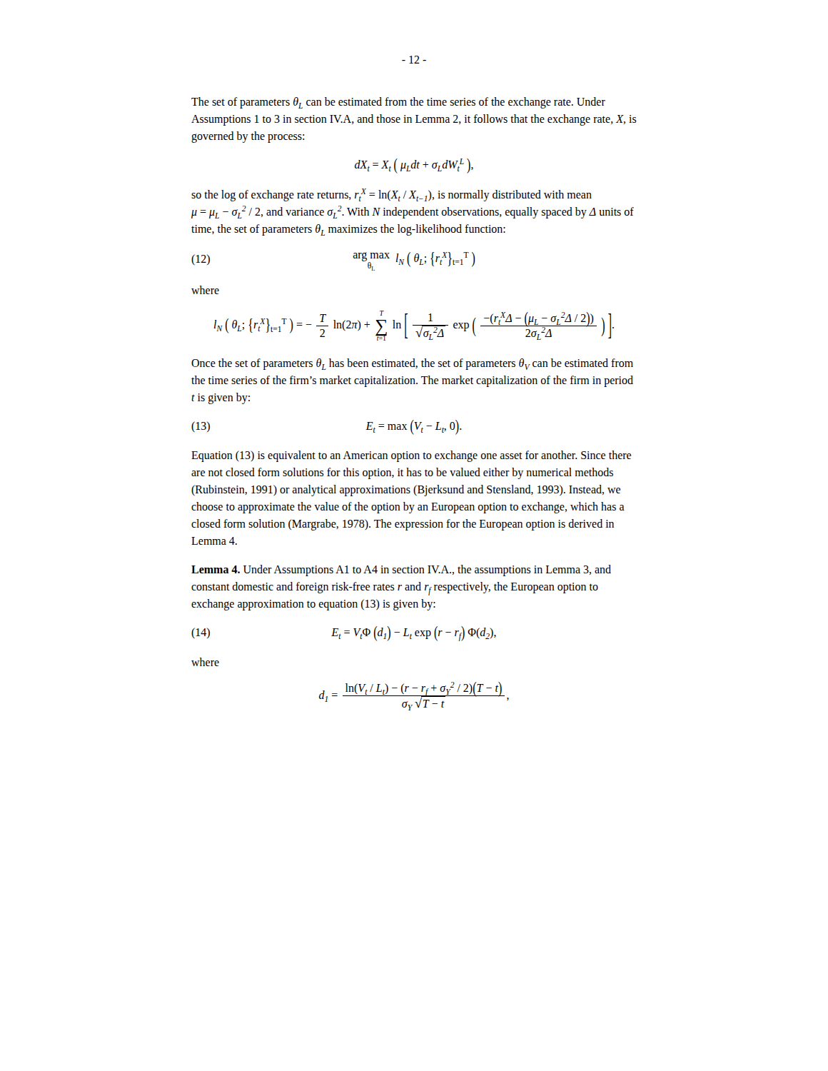- 12 -
The set of parameters θL can be estimated from the time series of the exchange rate. Under Assumptions 1 to 3 in section IV.A, and those in Lemma 2, it follows that the exchange rate, X, is governed by the process:
dXt = Xt ( μLdt + σLdWtL ),
so the log of exchange rate returns, rtX = ln(Xt / Xt−1), is normally distributed with mean μ = μL − σL2 / 2, and variance σL2. With N independent observations, equally spaced by Δ units of time, the set of parameters θL maximizes the log-likelihood function:
(12)
arg max θL lN ( θL; {rtX}t=1T )
where
lN ( θL; {rtX}t=1T ) = − T 2 ln(2 π) + T∑t=1 ln [ 1 σL2Δ exp ( −(rtXΔ − (μL − σL2Δ / 2)) 2σL2Δ ) ].
Once the set of parameters θL has been estimated, the set of parameters θV can be estimated from the time series of the firm’s market capitalization. The market capitalization of the firm in period t is given by:
(13)
Et = max (Vt − Lt, 0).
Equation (13) is equivalent to an American option to exchange one asset for another. Since there are not closed form solutions for this option, it has to be valued either by numerical methods (Rubinstein, 1991) or analytical approximations (Bjerksund and Stensland, 1993). Instead, we choose to approximate the value of the option by an European option to exchange, which has a closed form solution (Margrabe, 1978). The expression for the European option is derived in Lemma 4.
Lemma 4. Under Assumptions A1 to A4 in section IV.A., the assumptions in Lemma 3, and constant domestic and foreign risk-free rates r and rf respectively, the European option to exchange approximation to equation (13) is given by:
(14)
Et = Vt Φ (d1) − Lt exp (r − rf) Φ(d2),
where
d1 = ln(Vt / Lt) − (r − rf + σY2 / 2)(T − t) σY T − t ,